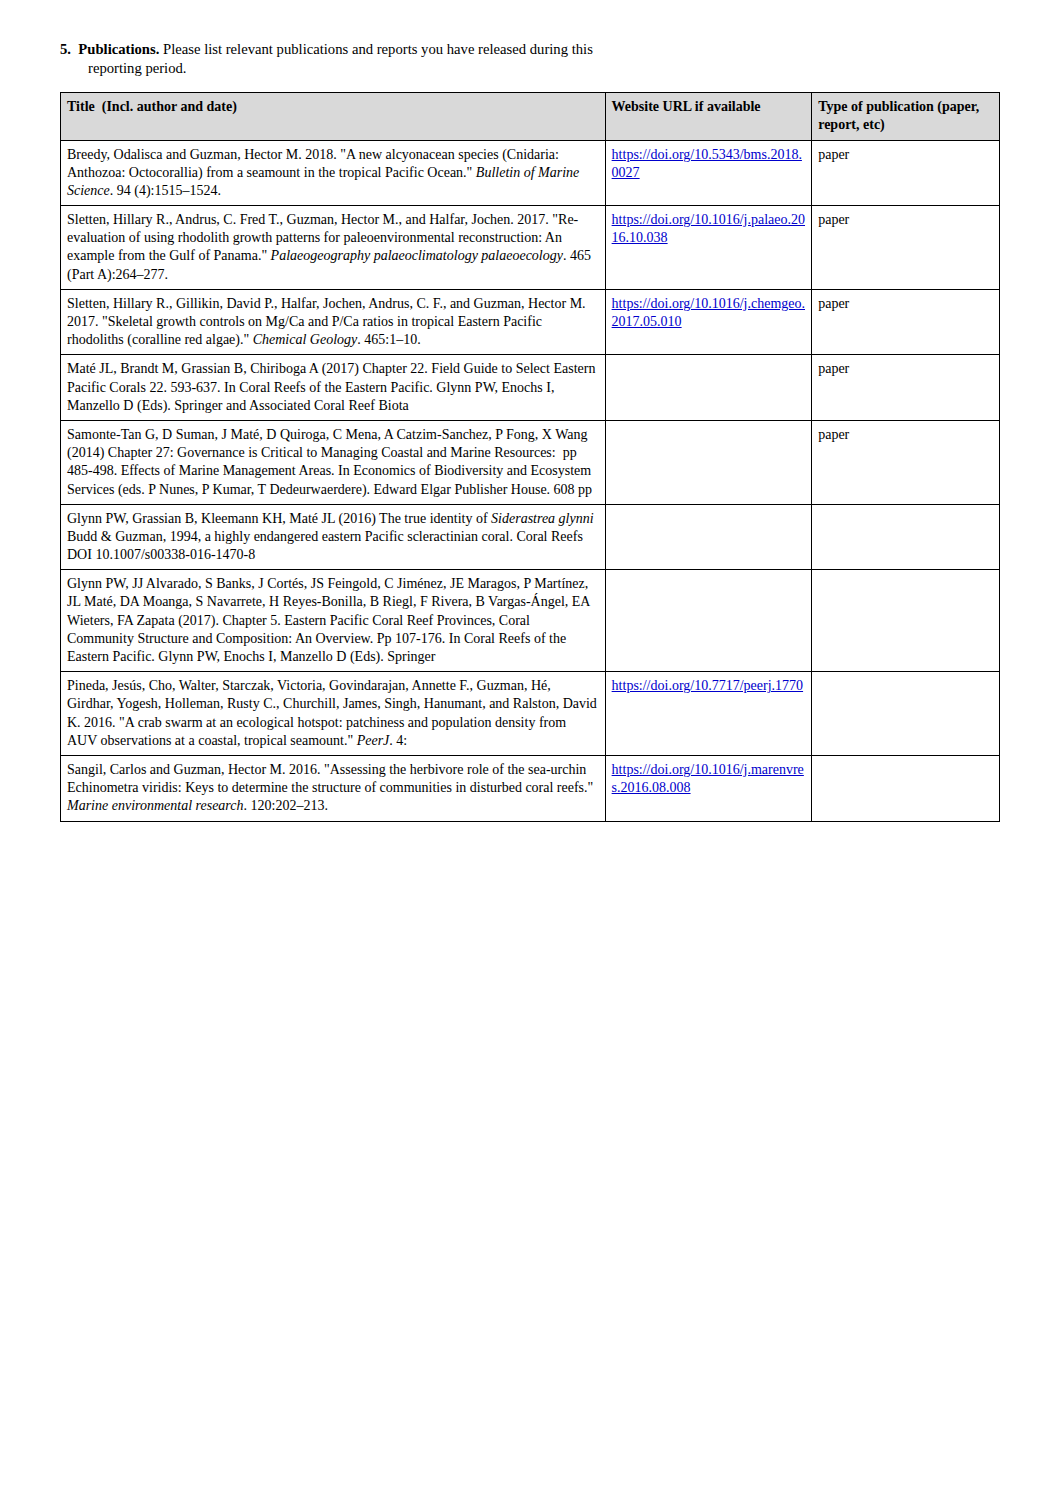5. Publications. Please list relevant publications and reports you have released during this reporting period.
| Title (Incl. author and date) | Website URL if available | Type of publication (paper, report, etc) |
| --- | --- | --- |
| Breedy, Odalisca and Guzman, Hector M. 2018. "A new alcyonacean species (Cnidaria: Anthozoa: Octocorallia) from a seamount in the tropical Pacific Ocean." Bulletin of Marine Science . 94 (4):1515–1524. | https://doi.org/10.5343/bms.2018.0027 | paper |
| Sletten, Hillary R., Andrus, C. Fred T., Guzman, Hector M., and Halfar, Jochen. 2017. "Re-evaluation of using rhodolith growth patterns for paleoenvironmental reconstruction: An example from the Gulf of Panama." Palaeogeography palaeoclimatology palaeoecology . 465 (Part A):264–277. | https://doi.org/10.1016/j.palaeo.2016.10.038 | paper |
| Sletten, Hillary R., Gillikin, David P., Halfar, Jochen, Andrus, C. F., and Guzman, Hector M. 2017. "Skeletal growth controls on Mg/Ca and P/Ca ratios in tropical Eastern Pacific rhodoliths (coralline red algae)." Chemical Geology . 465:1–10. | https://doi.org/10.1016/j.chemgeo.2017.05.010 | paper |
| Maté JL, Brandt M, Grassian B, Chiriboga A (2017) Chapter 22. Field Guide to Select Eastern Pacific Corals 22. 593-637. In Coral Reefs of the Eastern Pacific. Glynn PW, Enochs I, Manzello D (Eds). Springer and Associated Coral Reef Biota | | paper |
| Samonte-Tan G, D Suman, J Maté, D Quiroga, C Mena, A Catzim-Sanchez, P Fong, X Wang (2014) Chapter 27: Governance is Critical to Managing Coastal and Marine Resources: pp 485-498. Effects of Marine Management Areas. In Economics of Biodiversity and Ecosystem Services (eds. P Nunes, P Kumar, T Dedeurwaerdere). Edward Elgar Publisher House. 608 pp | | paper |
| Glynn PW, Grassian B, Kleemann KH, Maté JL (2016) The true identity of Siderastrea glynni Budd & Guzman, 1994, a highly endangered eastern Pacific scleractinian coral. Coral Reefs DOI 10.1007/s00338-016-1470-8 | | |
| Glynn PW, JJ Alvarado, S Banks, J Cortés, JS Feingold, C Jiménez, JE Maragos, P Martínez, JL Maté, DA Moanga, S Navarrete, H Reyes-Bonilla, B Riegl, F Rivera, B Vargas-Ángel, EA Wieters, FA Zapata (2017). Chapter 5. Eastern Pacific Coral Reef Provinces, Coral Community Structure and Composition: An Overview. Pp 107-176. In Coral Reefs of the Eastern Pacific. Glynn PW, Enochs I, Manzello D (Eds). Springer | | |
| Pineda, Jesús, Cho, Walter, Starczak, Victoria, Govindarajan, Annette F., Guzman, Hé, Girdhar, Yogesh, Holleman, Rusty C., Churchill, James, Singh, Hanumant, and Ralston, David K. 2016. "A crab swarm at an ecological hotspot: patchiness and population density from AUV observations at a coastal, tropical seamount." PeerJ . 4: | https://doi.org/10.7717/peerj.1770 | |
| Sangil, Carlos and Guzman, Hector M. 2016. "Assessing the herbivore role of the sea-urchin Echinometra viridis: Keys to determine the structure of communities in disturbed coral reefs." Marine environmental research . 120:202–213. | https://doi.org/10.1016/j.marenvres.2016.08.008 | |